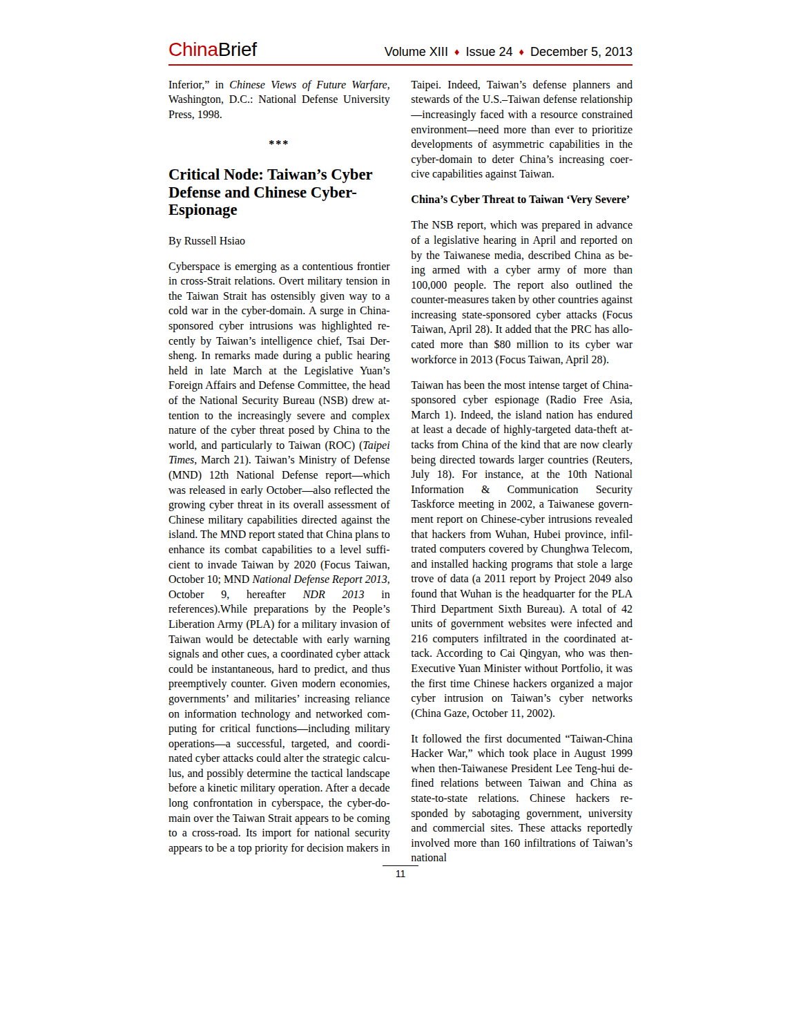China Brief
Volume XIII ♦ Issue 24 ♦ December 5, 2013
Inferior,” in Chinese Views of Future Warfare, Washington, D.C.: National Defense University Press, 1998.
***
Critical Node: Taiwan’s Cyber Defense and Chinese Cyber-Espionage
By Russell Hsiao
Cyberspace is emerging as a contentious frontier in cross-Strait relations. Overt military tension in the Taiwan Strait has ostensibly given way to a cold war in the cyber-domain. A surge in China-sponsored cyber intrusions was highlighted recently by Taiwan’s intelligence chief, Tsai Der-sheng. In remarks made during a public hearing held in late March at the Legislative Yuan’s Foreign Affairs and Defense Committee, the head of the National Security Bureau (NSB) drew attention to the increasingly severe and complex nature of the cyber threat posed by China to the world, and particularly to Taiwan (ROC) (Taipei Times, March 21). Taiwan’s Ministry of Defense (MND) 12th National Defense report—which was released in early October—also reflected the growing cyber threat in its overall assessment of Chinese military capabilities directed against the island. The MND report stated that China plans to enhance its combat capabilities to a level sufficient to invade Taiwan by 2020 (Focus Taiwan, October 10; MND National Defense Report 2013, October 9, hereafter NDR 2013 in references).While preparations by the People’s Liberation Army (PLA) for a military invasion of Taiwan would be detectable with early warning signals and other cues, a coordinated cyber attack could be instantaneous, hard to predict, and thus preemptively counter. Given modern economies, governments’ and militaries’ increasing reliance on information technology and networked computing for critical functions—including military operations—a successful, targeted, and coordinated cyber attacks could alter the strategic calculus, and possibly determine the tactical landscape before a kinetic military operation. After a decade long confrontation in cyberspace, the cyber-domain over the Taiwan Strait appears to be coming to a cross-road. Its import for national security appears to be a top priority for decision makers in Taipei. Indeed, Taiwan’s defense planners and stewards of the U.S.–Taiwan defense relationship—increasingly faced with a resource constrained environment—need more than ever to prioritize developments of asymmetric capabilities in the cyber-domain to deter China’s increasing coercive capabilities against Taiwan.
China’s Cyber Threat to Taiwan ‘Very Severe’
The NSB report, which was prepared in advance of a legislative hearing in April and reported on by the Taiwanese media, described China as being armed with a cyber army of more than 100,000 people. The report also outlined the counter-measures taken by other countries against increasing state-sponsored cyber attacks (Focus Taiwan, April 28). It added that the PRC has allocated more than $80 million to its cyber war workforce in 2013 (Focus Taiwan, April 28).
Taiwan has been the most intense target of China-sponsored cyber espionage (Radio Free Asia, March 1). Indeed, the island nation has endured at least a decade of highly-targeted data-theft attacks from China of the kind that are now clearly being directed towards larger countries (Reuters, July 18). For instance, at the 10th National Information & Communication Security Taskforce meeting in 2002, a Taiwanese government report on Chinese-cyber intrusions revealed that hackers from Wuhan, Hubei province, infiltrated computers covered by Chunghwa Telecom, and installed hacking programs that stole a large trove of data (a 2011 report by Project 2049 also found that Wuhan is the headquarter for the PLA Third Department Sixth Bureau). A total of 42 units of government websites were infected and 216 computers infiltrated in the coordinated attack. According to Cai Qingyan, who was then-Executive Yuan Minister without Portfolio, it was the first time Chinese hackers organized a major cyber intrusion on Taiwan’s cyber networks (China Gaze, October 11, 2002).
It followed the first documented “Taiwan-China Hacker War,” which took place in August 1999 when then-Taiwanese President Lee Teng-hui defined relations between Taiwan and China as state-to-state relations. Chinese hackers responded by sabotaging government, university and commercial sites. These attacks reportedly involved more than 160 infiltrations of Taiwan’s national
11